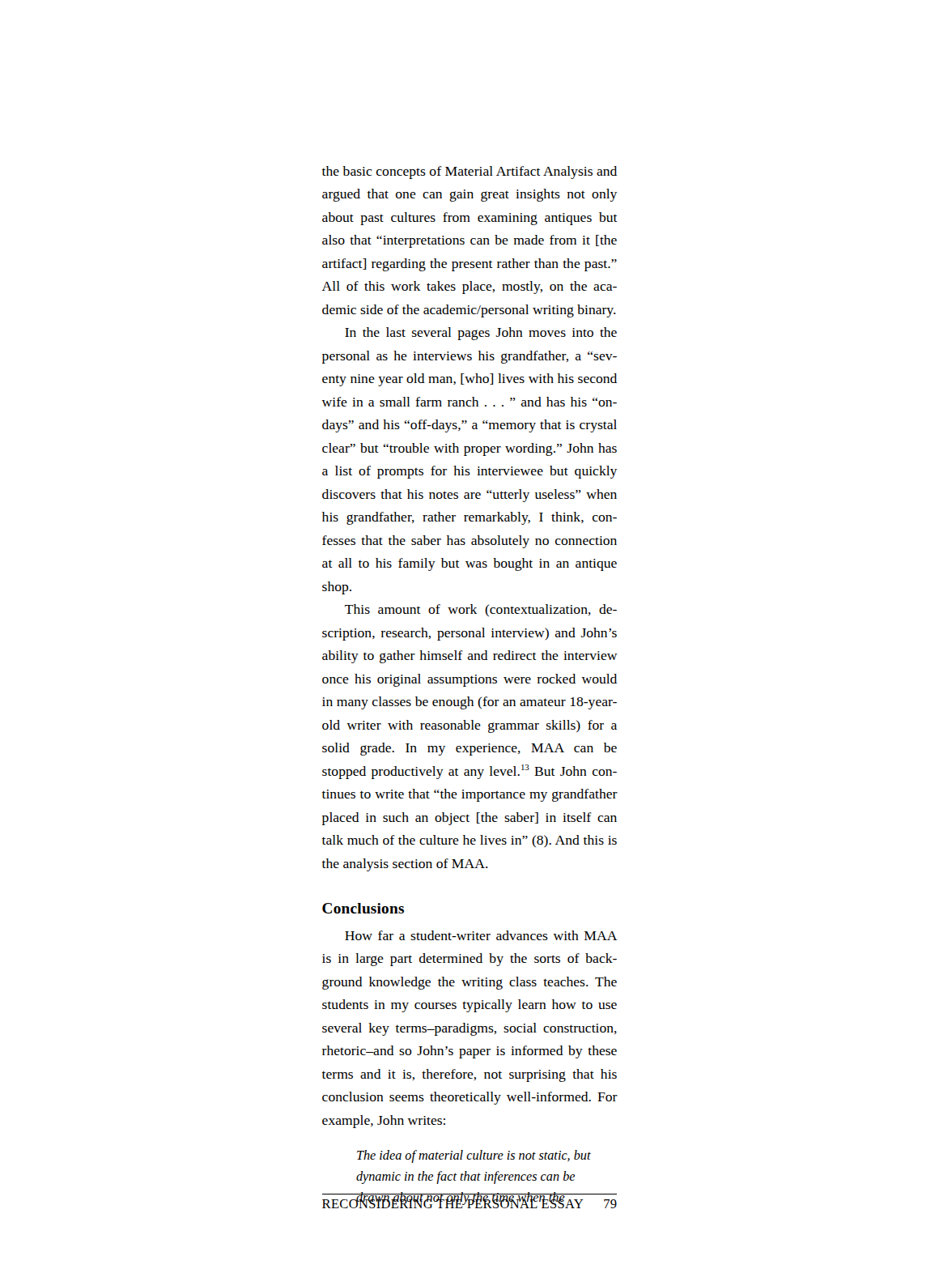the basic concepts of Material Artifact Analysis and argued that one can gain great insights not only about past cultures from examining antiques but also that “interpretations can be made from it [the artifact] regarding the present rather than the past.” All of this work takes place, mostly, on the academic side of the academic/personal writing binary.
In the last several pages John moves into the personal as he interviews his grandfather, a “seventy nine year old man, [who] lives with his second wife in a small farm ranch . . . ” and has his “on-days” and his “off-days,” a “memory that is crystal clear” but “trouble with proper wording.” John has a list of prompts for his interviewee but quickly discovers that his notes are “utterly useless” when his grandfather, rather remarkably, I think, confesses that the saber has absolutely no connection at all to his family but was bought in an antique shop.
This amount of work (contextualization, description, research, personal interview) and John’s ability to gather himself and redirect the interview once his original assumptions were rocked would in many classes be enough (for an amateur 18-year-old writer with reasonable grammar skills) for a solid grade. In my experience, MAA can be stopped productively at any level.13 But John continues to write that “the importance my grandfather placed in such an object [the saber] in itself can talk much of the culture he lives in” (8). And this is the analysis section of MAA.
Conclusions
How far a student-writer advances with MAA is in large part determined by the sorts of background knowledge the writing class teaches. The students in my courses typically learn how to use several key terms–paradigms, social construction, rhetoric–and so John’s paper is informed by these terms and it is, therefore, not surprising that his conclusion seems theoretically well-informed. For example, John writes:
The idea of material culture is not static, but dynamic in the fact that inferences can be drawn about not only the time when the
Reconsidering the Personal Essay 79